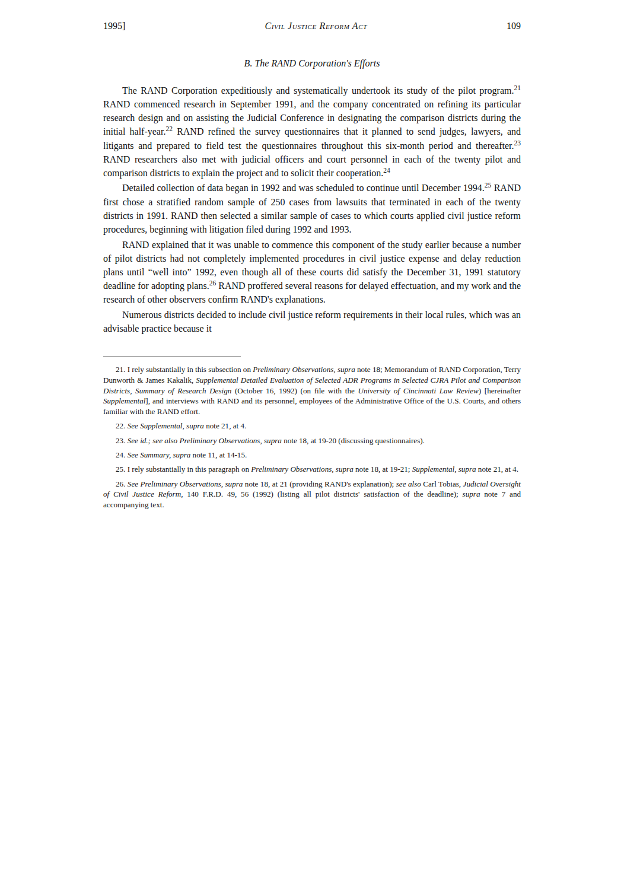1995] Civil Justice Reform Act 109
B. The RAND Corporation's Efforts
The RAND Corporation expeditiously and systematically undertook its study of the pilot program.21 RAND commenced research in September 1991, and the company concentrated on refining its particular research design and on assisting the Judicial Conference in designating the comparison districts during the initial half-year.22 RAND refined the survey questionnaires that it planned to send judges, lawyers, and litigants and prepared to field test the questionnaires throughout this six-month period and thereafter.23 RAND researchers also met with judicial officers and court personnel in each of the twenty pilot and comparison districts to explain the project and to solicit their cooperation.24
Detailed collection of data began in 1992 and was scheduled to continue until December 1994.25 RAND first chose a stratified random sample of 250 cases from lawsuits that terminated in each of the twenty districts in 1991. RAND then selected a similar sample of cases to which courts applied civil justice reform procedures, beginning with litigation filed during 1992 and 1993.
RAND explained that it was unable to commence this component of the study earlier because a number of pilot districts had not completely implemented procedures in civil justice expense and delay reduction plans until “well into” 1992, even though all of these courts did satisfy the December 31, 1991 statutory deadline for adopting plans.26 RAND proffered several reasons for delayed effectuation, and my work and the research of other observers confirm RAND's explanations.
Numerous districts decided to include civil justice reform requirements in their local rules, which was an advisable practice because it
21. I rely substantially in this subsection on Preliminary Observations, supra note 18; Memorandum of RAND Corporation, Terry Dunworth & James Kakalik, Supplemental Detailed Evaluation of Selected ADR Programs in Selected CJRA Pilot and Comparison Districts, Summary of Research Design (October 16, 1992) (on file with the University of Cincinnati Law Review) [hereinafter Supplemental], and interviews with RAND and its personnel, employees of the Administrative Office of the U.S. Courts, and others familiar with the RAND effort.
22. See Supplemental, supra note 21, at 4.
23. See id.; see also Preliminary Observations, supra note 18, at 19-20 (discussing questionnaires).
24. See Summary, supra note 11, at 14-15.
25. I rely substantially in this paragraph on Preliminary Observations, supra note 18, at 19-21; Supplemental, supra note 21, at 4.
26. See Preliminary Observations, supra note 18, at 21 (providing RAND's explanation); see also Carl Tobias, Judicial Oversight of Civil Justice Reform, 140 F.R.D. 49, 56 (1992) (listing all pilot districts' satisfaction of the deadline); supra note 7 and accompanying text.